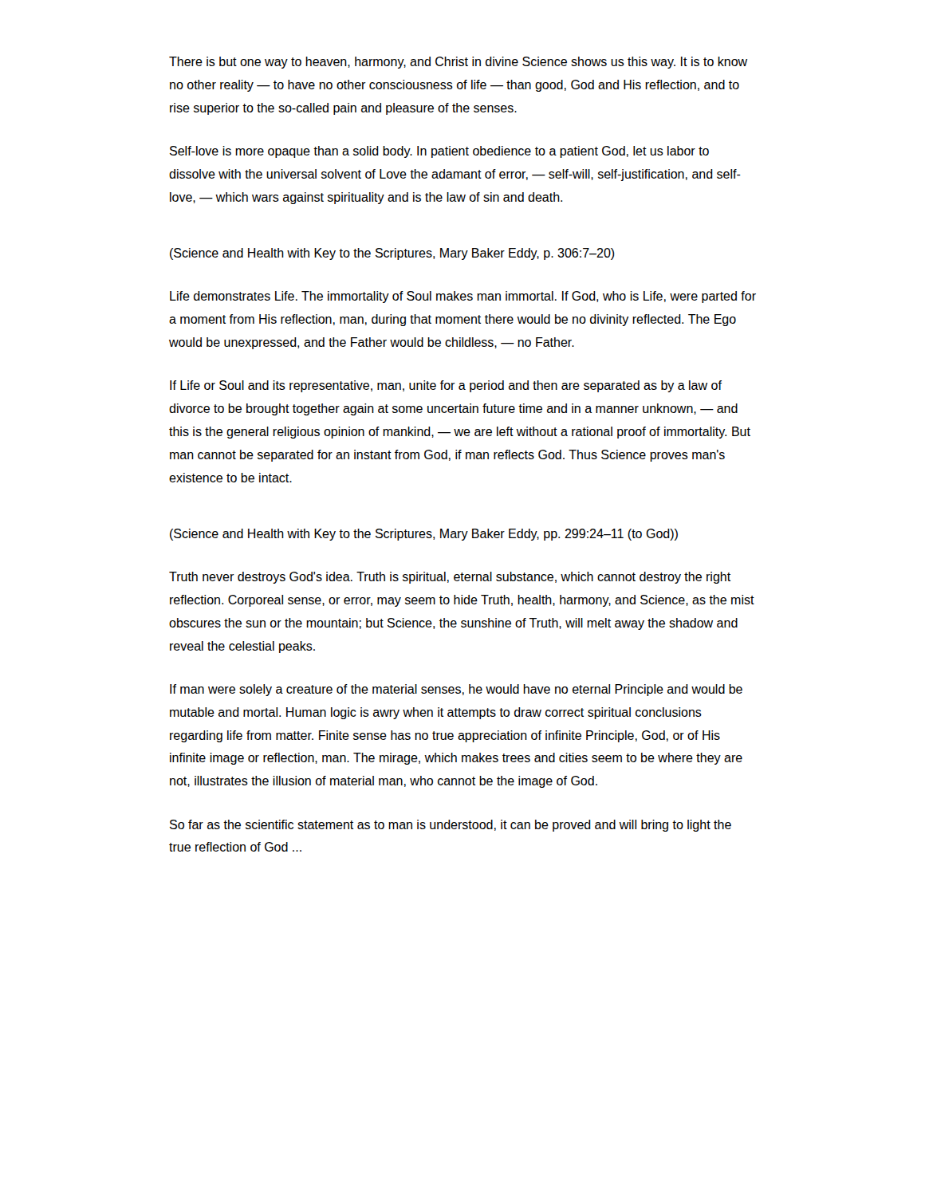There is but one way to heaven, harmony, and Christ in divine Science shows us this way. It is to know no other reality — to have no other consciousness of life — than good, God and His reflection, and to rise superior to the so-called pain and pleasure of the senses.
Self-love is more opaque than a solid body. In patient obedience to a patient God, let us labor to dissolve with the universal solvent of Love the adamant of error, — self-will, self-justification, and self-love, — which wars against spirituality and is the law of sin and death.
(Science and Health with Key to the Scriptures, Mary Baker Eddy, p. 306:7–20)
Life demonstrates Life. The immortality of Soul makes man immortal. If God, who is Life, were parted for a moment from His reflection, man, during that moment there would be no divinity reflected. The Ego would be unexpressed, and the Father would be childless, — no Father.
If Life or Soul and its representative, man, unite for a period and then are separated as by a law of divorce to be brought together again at some uncertain future time and in a manner unknown, — and this is the general religious opinion of mankind, — we are left without a rational proof of immortality. But man cannot be separated for an instant from God, if man reflects God. Thus Science proves man's existence to be intact.
(Science and Health with Key to the Scriptures, Mary Baker Eddy, pp. 299:24–11 (to God))
Truth never destroys God's idea. Truth is spiritual, eternal substance, which cannot destroy the right reflection. Corporeal sense, or error, may seem to hide Truth, health, harmony, and Science, as the mist obscures the sun or the mountain; but Science, the sunshine of Truth, will melt away the shadow and reveal the celestial peaks.
If man were solely a creature of the material senses, he would have no eternal Principle and would be mutable and mortal. Human logic is awry when it attempts to draw correct spiritual conclusions regarding life from matter. Finite sense has no true appreciation of infinite Principle, God, or of His infinite image or reflection, man. The mirage, which makes trees and cities seem to be where they are not, illustrates the illusion of material man, who cannot be the image of God.
So far as the scientific statement as to man is understood, it can be proved and will bring to light the true reflection of God ...